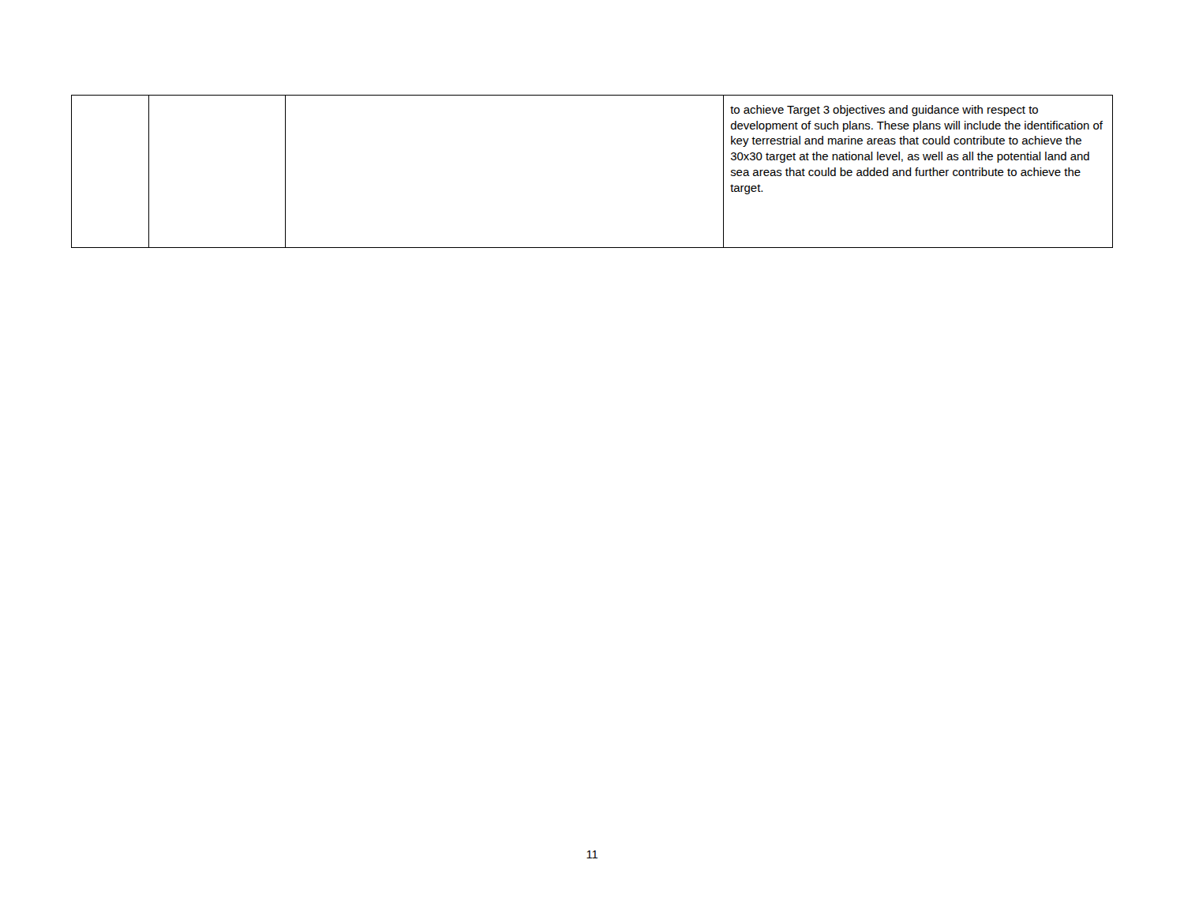| | | | to achieve Target 3 objectives and guidance with respect to development of such plans. These plans will include the identification of key terrestrial and marine areas that could contribute to achieve the 30x30 target at the national level, as well as all the potential land and sea areas that could be added and further contribute to achieve the target. |
11